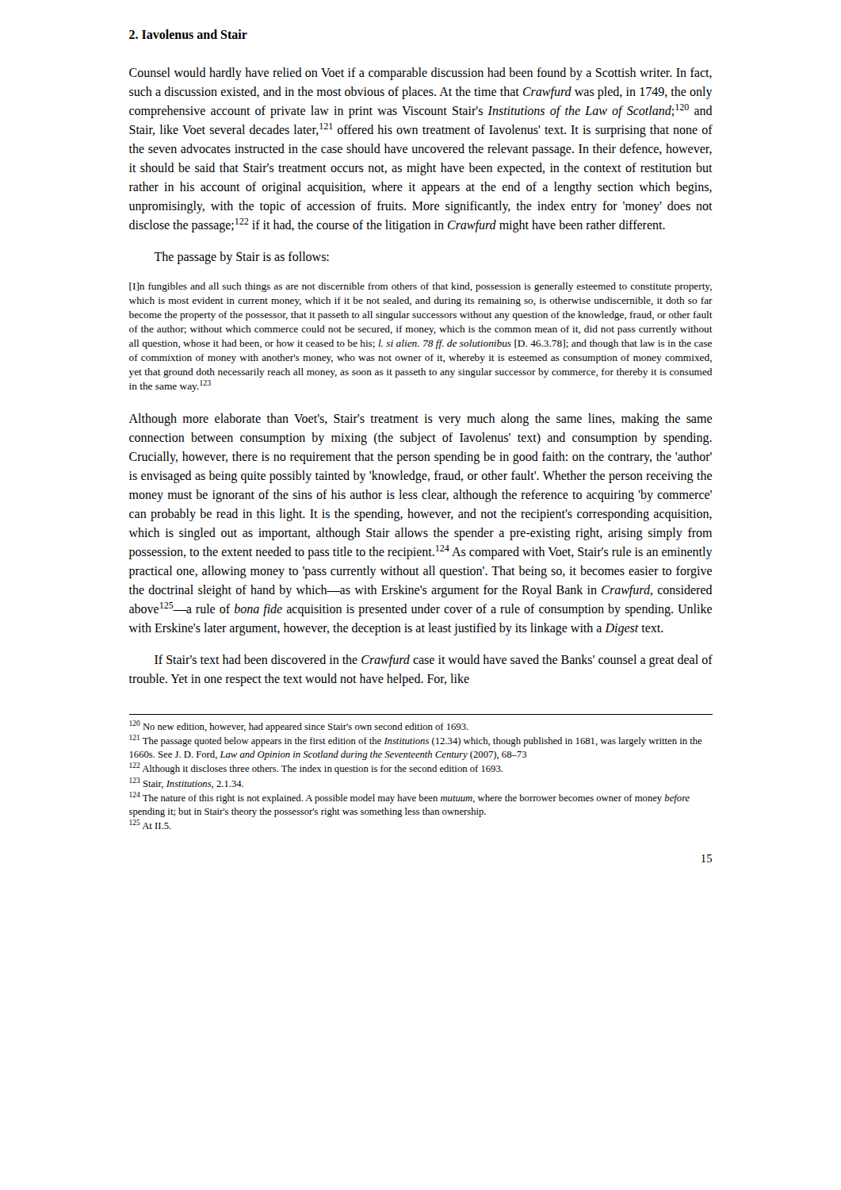2. Iavolenus and Stair
Counsel would hardly have relied on Voet if a comparable discussion had been found by a Scottish writer. In fact, such a discussion existed, and in the most obvious of places. At the time that Crawfurd was pled, in 1749, the only comprehensive account of private law in print was Viscount Stair's Institutions of the Law of Scotland;120 and Stair, like Voet several decades later,121 offered his own treatment of Iavolenus' text. It is surprising that none of the seven advocates instructed in the case should have uncovered the relevant passage. In their defence, however, it should be said that Stair's treatment occurs not, as might have been expected, in the context of restitution but rather in his account of original acquisition, where it appears at the end of a lengthy section which begins, unpromisingly, with the topic of accession of fruits. More significantly, the index entry for 'money' does not disclose the passage;122 if it had, the course of the litigation in Crawfurd might have been rather different.
The passage by Stair is as follows:
[I]n fungibles and all such things as are not discernible from others of that kind, possession is generally esteemed to constitute property, which is most evident in current money, which if it be not sealed, and during its remaining so, is otherwise undiscernible, it doth so far become the property of the possessor, that it passeth to all singular successors without any question of the knowledge, fraud, or other fault of the author; without which commerce could not be secured, if money, which is the common mean of it, did not pass currently without all question, whose it had been, or how it ceased to be his; l. si alien. 78 ff. de solutionibus [D. 46.3.78]; and though that law is in the case of commixtion of money with another's money, who was not owner of it, whereby it is esteemed as consumption of money commixed, yet that ground doth necessarily reach all money, as soon as it passeth to any singular successor by commerce, for thereby it is consumed in the same way.123
Although more elaborate than Voet's, Stair's treatment is very much along the same lines, making the same connection between consumption by mixing (the subject of Iavolenus' text) and consumption by spending. Crucially, however, there is no requirement that the person spending be in good faith: on the contrary, the 'author' is envisaged as being quite possibly tainted by 'knowledge, fraud, or other fault'. Whether the person receiving the money must be ignorant of the sins of his author is less clear, although the reference to acquiring 'by commerce' can probably be read in this light. It is the spending, however, and not the recipient's corresponding acquisition, which is singled out as important, although Stair allows the spender a pre-existing right, arising simply from possession, to the extent needed to pass title to the recipient.124 As compared with Voet, Stair's rule is an eminently practical one, allowing money to 'pass currently without all question'. That being so, it becomes easier to forgive the doctrinal sleight of hand by which—as with Erskine's argument for the Royal Bank in Crawfurd, considered above125—a rule of bona fide acquisition is presented under cover of a rule of consumption by spending. Unlike with Erskine's later argument, however, the deception is at least justified by its linkage with a Digest text.
If Stair's text had been discovered in the Crawfurd case it would have saved the Banks' counsel a great deal of trouble. Yet in one respect the text would not have helped. For, like
120 No new edition, however, had appeared since Stair's own second edition of 1693.
121 The passage quoted below appears in the first edition of the Institutions (12.34) which, though published in 1681, was largely written in the 1660s. See J. D. Ford, Law and Opinion in Scotland during the Seventeenth Century (2007), 68–73
122 Although it discloses three others. The index in question is for the second edition of 1693.
123 Stair, Institutions, 2.1.34.
124 The nature of this right is not explained. A possible model may have been mutuum, where the borrower becomes owner of money before spending it; but in Stair's theory the possessor's right was something less than ownership.
125 At II.5.
15